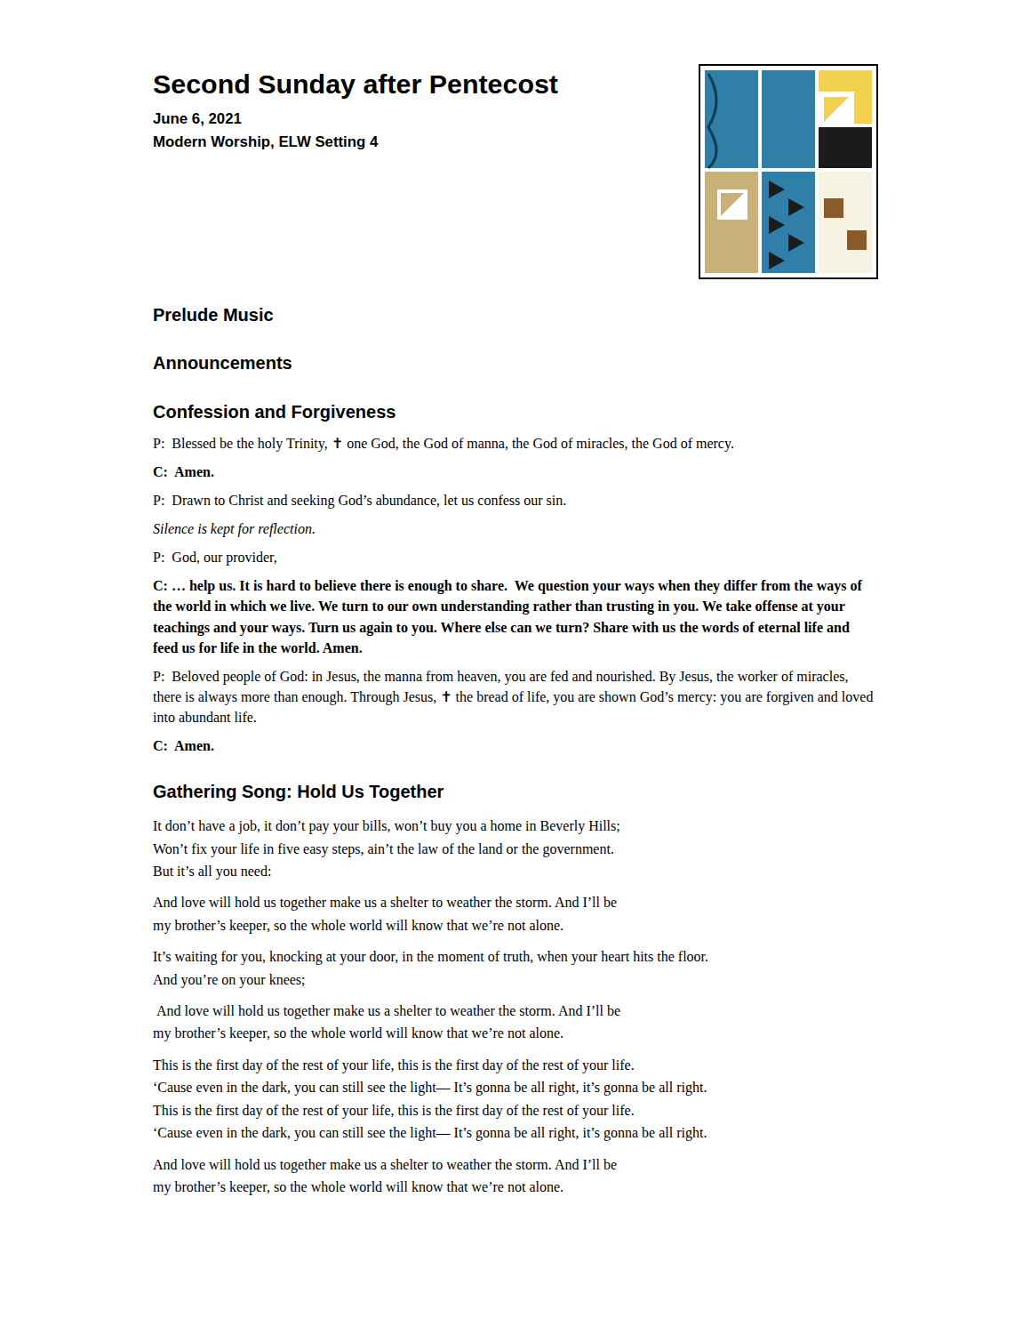Second Sunday after Pentecost
June 6, 2021
Modern Worship, ELW Setting 4
Abstract stained-glass style artwork in blue, gold, and cream
Prelude Music
Announcements
Confession and Forgiveness
P: Blessed be the holy Trinity, ✝ one God, the God of manna, the God of miracles, the God of mercy.
C: Amen.
P: Drawn to Christ and seeking God’s abundance, let us confess our sin.
Silence is kept for reflection.
P: God, our provider,
C: … help us. It is hard to believe there is enough to share. We question your ways when they differ from the ways of the world in which we live. We turn to our own understanding rather than trusting in you. We take offense at your teachings and your ways. Turn us again to you. Where else can we turn? Share with us the words of eternal life and feed us for life in the world. Amen.
P: Beloved people of God: in Jesus, the manna from heaven, you are fed and nourished. By Jesus, the worker of miracles, there is always more than enough. Through Jesus, ✝ the bread of life, you are shown God’s mercy: you are forgiven and loved into abundant life.
C: Amen.
Gathering Song: Hold Us Together
It don’t have a job, it don’t pay your bills, won’t buy you a home in Beverly Hills;
Won’t fix your life in five easy steps, ain’t the law of the land or the government.
But it’s all you need:
And love will hold us together make us a shelter to weather the storm. And I’ll be
my brother’s keeper, so the whole world will know that we’re not alone.
It’s waiting for you, knocking at your door, in the moment of truth, when your heart hits the floor.
And you’re on your knees;
And love will hold us together make us a shelter to weather the storm. And I’ll be
my brother’s keeper, so the whole world will know that we’re not alone.
This is the first day of the rest of your life, this is the first day of the rest of your life.
‘Cause even in the dark, you can still see the light— It’s gonna be all right, it’s gonna be all right.
This is the first day of the rest of your life, this is the first day of the rest of your life.
‘Cause even in the dark, you can still see the light— It’s gonna be all right, it’s gonna be all right.
And love will hold us together make us a shelter to weather the storm. And I’ll be
my brother’s keeper, so the whole world will know that we’re not alone.